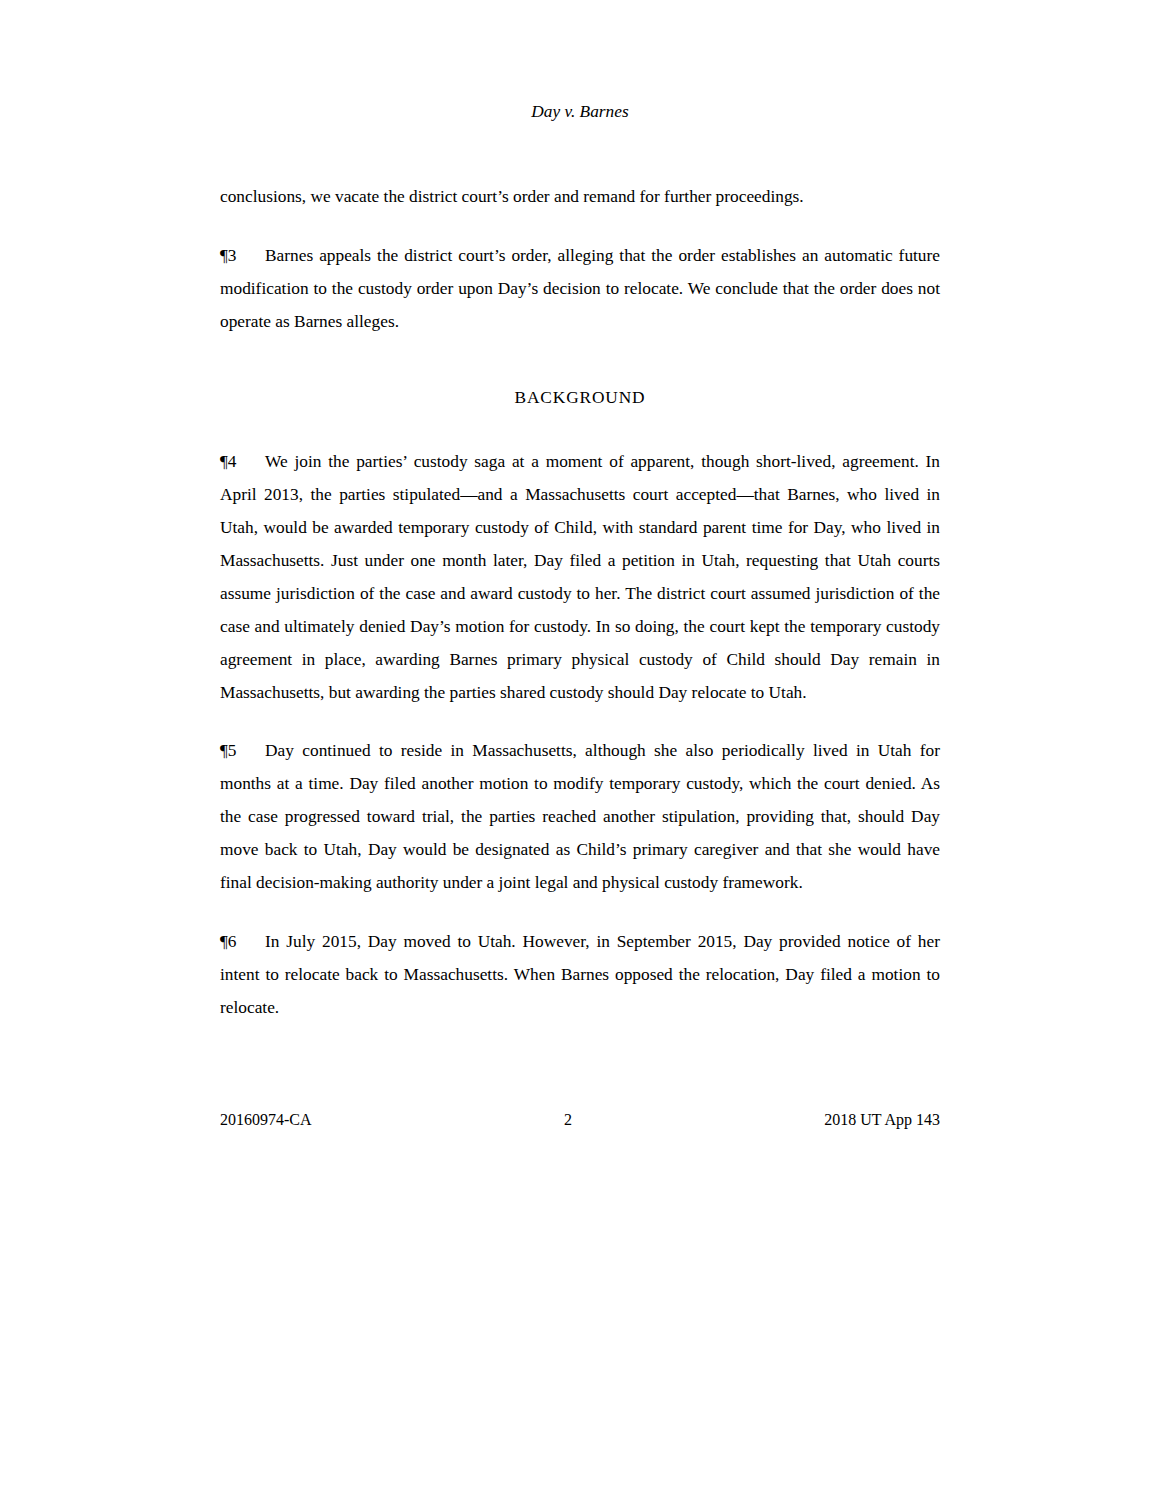Day v. Barnes
conclusions, we vacate the district court’s order and remand for further proceedings.
¶3 Barnes appeals the district court’s order, alleging that the order establishes an automatic future modification to the custody order upon Day’s decision to relocate. We conclude that the order does not operate as Barnes alleges.
BACKGROUND
¶4 We join the parties’ custody saga at a moment of apparent, though short-lived, agreement. In April 2013, the parties stipulated—and a Massachusetts court accepted—that Barnes, who lived in Utah, would be awarded temporary custody of Child, with standard parent time for Day, who lived in Massachusetts. Just under one month later, Day filed a petition in Utah, requesting that Utah courts assume jurisdiction of the case and award custody to her. The district court assumed jurisdiction of the case and ultimately denied Day’s motion for custody. In so doing, the court kept the temporary custody agreement in place, awarding Barnes primary physical custody of Child should Day remain in Massachusetts, but awarding the parties shared custody should Day relocate to Utah.
¶5 Day continued to reside in Massachusetts, although she also periodically lived in Utah for months at a time. Day filed another motion to modify temporary custody, which the court denied. As the case progressed toward trial, the parties reached another stipulation, providing that, should Day move back to Utah, Day would be designated as Child’s primary caregiver and that she would have final decision-making authority under a joint legal and physical custody framework.
¶6 In July 2015, Day moved to Utah. However, in September 2015, Day provided notice of her intent to relocate back to Massachusetts. When Barnes opposed the relocation, Day filed a motion to relocate.
20160974-CA 2 2018 UT App 143